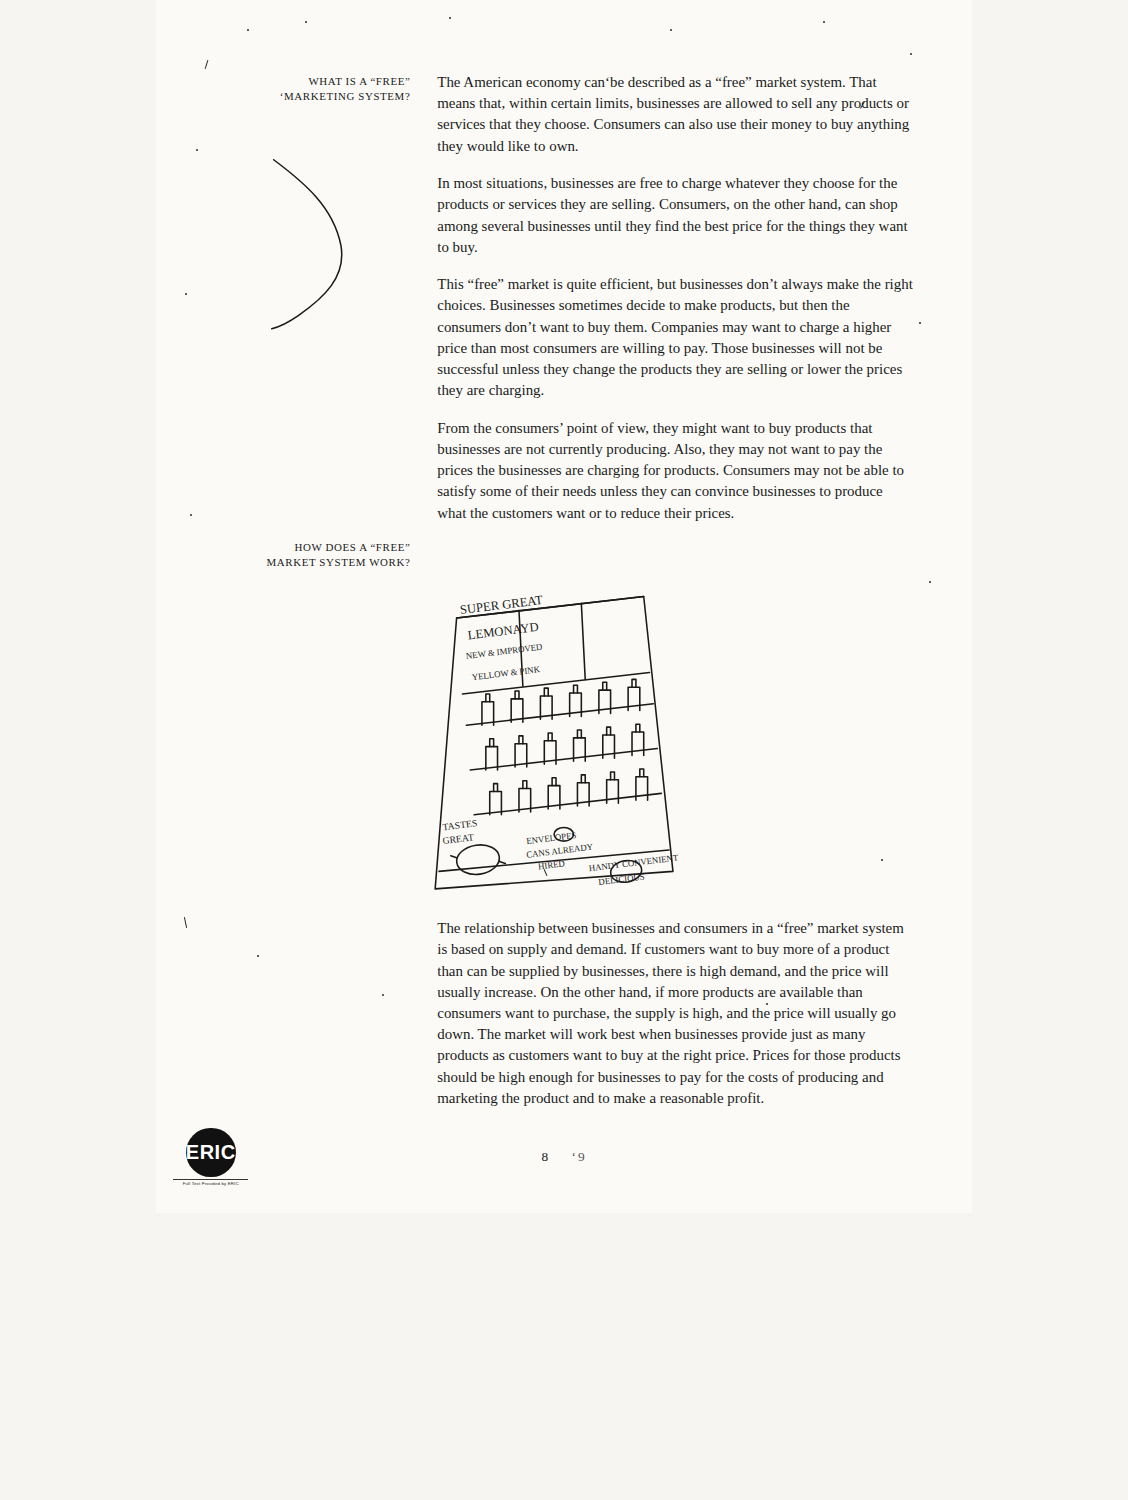WHAT IS A “FREE”
‘MARKETING SYSTEM?
HOW DOES A “FREE”
MARKET SYSTEM WORK?
The American economy can‘be described as a “free” market system. That means that, within certain limits, businesses are allowed to sell any products or services that they choose. Consumers can also use their money to buy anything they would like to own.
In most situations, businesses are free to charge whatever they choose for the products or services they are selling. Consumers, on the other hand, can shop among several businesses until they find the best price for the things they want to buy.
This “free” market is quite efficient, but businesses don’t always make the right choices. Businesses sometimes decide to make products, but then the consumers don’t want to buy them. Companies may want to charge a higher price than most consumers are willing to pay. Those businesses will not be successful unless they change the products they are selling or lower the prices they are charging.
From the consumers’ point of view, they might want to buy products that businesses are not currently producing. Also, they may not want to pay the prices the businesses are charging for products. Consumers may not be able to satisfy some of their needs unless they can convince businesses to produce what the customers want or to reduce their prices.
SUPER GREAT LEMONAYD NEW & IMPROVED YELLOW & PINK TASTES GREAT ENVELOPES CANS ALREADY HIRED HANDY CONVENIENT DELICIOUS
The relationship between businesses and consumers in a “free” market system is based on supply and demand. If customers want to buy more of a product than can be supplied by businesses, there is high demand, and the price will usually increase. On the other hand, if more products are available than consumers want to purchase, the supply is high, and the price will usually go down. The market will work best when businesses provide just as many products as customers want to buy at the right price. Prices for those products should be high enough for businesses to pay for the costs of producing and marketing the product and to make a reasonable profit.
8 ‘9
ERIC
Full Text Provided by ERIC